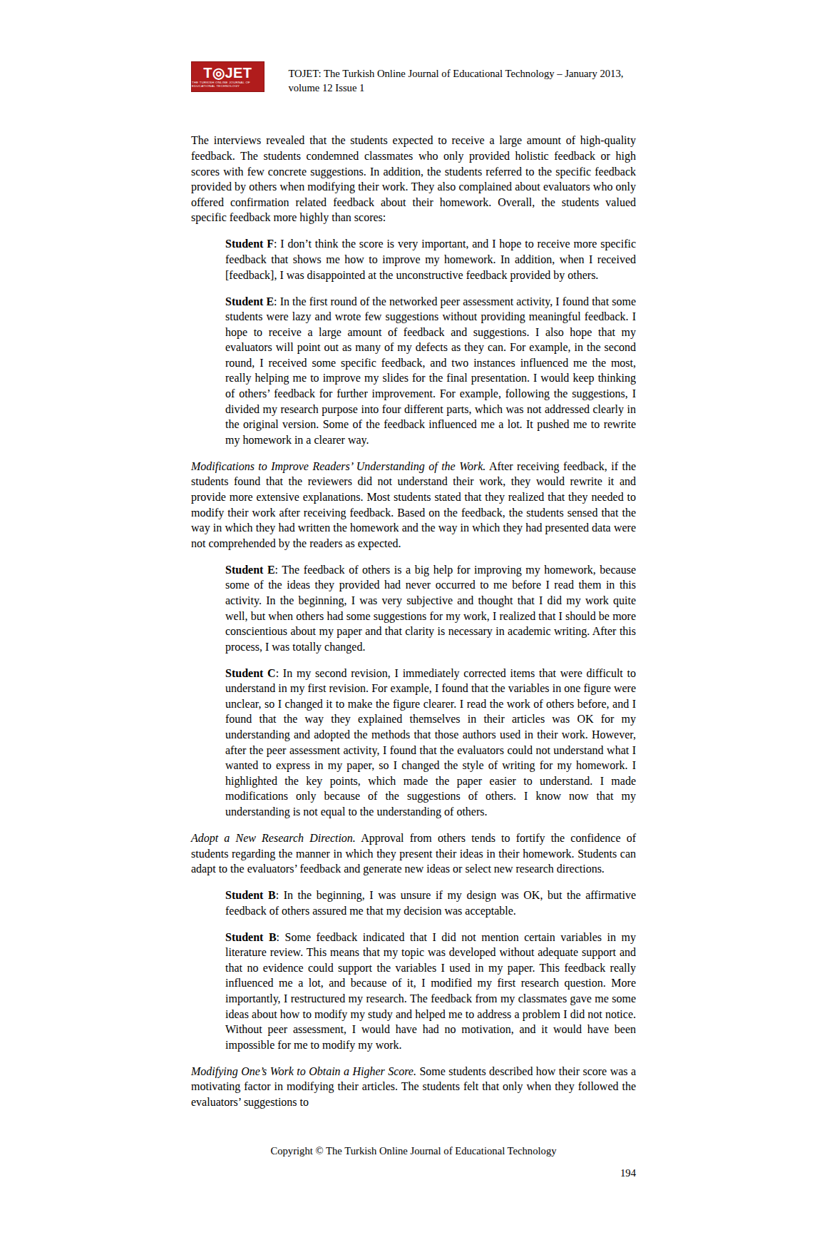T◎JET The Turkish Online Journal of Educational Technology
TOJET: The Turkish Online Journal of Educational Technology – January 2013, volume 12 Issue 1
The interviews revealed that the students expected to receive a large amount of high-quality feedback. The students condemned classmates who only provided holistic feedback or high scores with few concrete suggestions. In addition, the students referred to the specific feedback provided by others when modifying their work. They also complained about evaluators who only offered confirmation related feedback about their homework. Overall, the students valued specific feedback more highly than scores:
Student F: I don’t think the score is very important, and I hope to receive more specific feedback that shows me how to improve my homework. In addition, when I received [feedback], I was disappointed at the unconstructive feedback provided by others.
Student E: In the first round of the networked peer assessment activity, I found that some students were lazy and wrote few suggestions without providing meaningful feedback. I hope to receive a large amount of feedback and suggestions. I also hope that my evaluators will point out as many of my defects as they can. For example, in the second round, I received some specific feedback, and two instances influenced me the most, really helping me to improve my slides for the final presentation. I would keep thinking of others’ feedback for further improvement. For example, following the suggestions, I divided my research purpose into four different parts, which was not addressed clearly in the original version. Some of the feedback influenced me a lot. It pushed me to rewrite my homework in a clearer way.
Modifications to Improve Readers’ Understanding of the Work. After receiving feedback, if the students found that the reviewers did not understand their work, they would rewrite it and provide more extensive explanations. Most students stated that they realized that they needed to modify their work after receiving feedback. Based on the feedback, the students sensed that the way in which they had written the homework and the way in which they had presented data were not comprehended by the readers as expected.
Student E: The feedback of others is a big help for improving my homework, because some of the ideas they provided had never occurred to me before I read them in this activity. In the beginning, I was very subjective and thought that I did my work quite well, but when others had some suggestions for my work, I realized that I should be more conscientious about my paper and that clarity is necessary in academic writing. After this process, I was totally changed.
Student C: In my second revision, I immediately corrected items that were difficult to understand in my first revision. For example, I found that the variables in one figure were unclear, so I changed it to make the figure clearer. I read the work of others before, and I found that the way they explained themselves in their articles was OK for my understanding and adopted the methods that those authors used in their work. However, after the peer assessment activity, I found that the evaluators could not understand what I wanted to express in my paper, so I changed the style of writing for my homework. I highlighted the key points, which made the paper easier to understand. I made modifications only because of the suggestions of others. I know now that my understanding is not equal to the understanding of others.
Adopt a New Research Direction. Approval from others tends to fortify the confidence of students regarding the manner in which they present their ideas in their homework. Students can adapt to the evaluators’ feedback and generate new ideas or select new research directions.
Student B: In the beginning, I was unsure if my design was OK, but the affirmative feedback of others assured me that my decision was acceptable.
Student B: Some feedback indicated that I did not mention certain variables in my literature review. This means that my topic was developed without adequate support and that no evidence could support the variables I used in my paper. This feedback really influenced me a lot, and because of it, I modified my first research question. More importantly, I restructured my research. The feedback from my classmates gave me some ideas about how to modify my study and helped me to address a problem I did not notice. Without peer assessment, I would have had no motivation, and it would have been impossible for me to modify my work.
Modifying One’s Work to Obtain a Higher Score. Some students described how their score was a motivating factor in modifying their articles. The students felt that only when they followed the evaluators’ suggestions to
Copyright © The Turkish Online Journal of Educational Technology
194